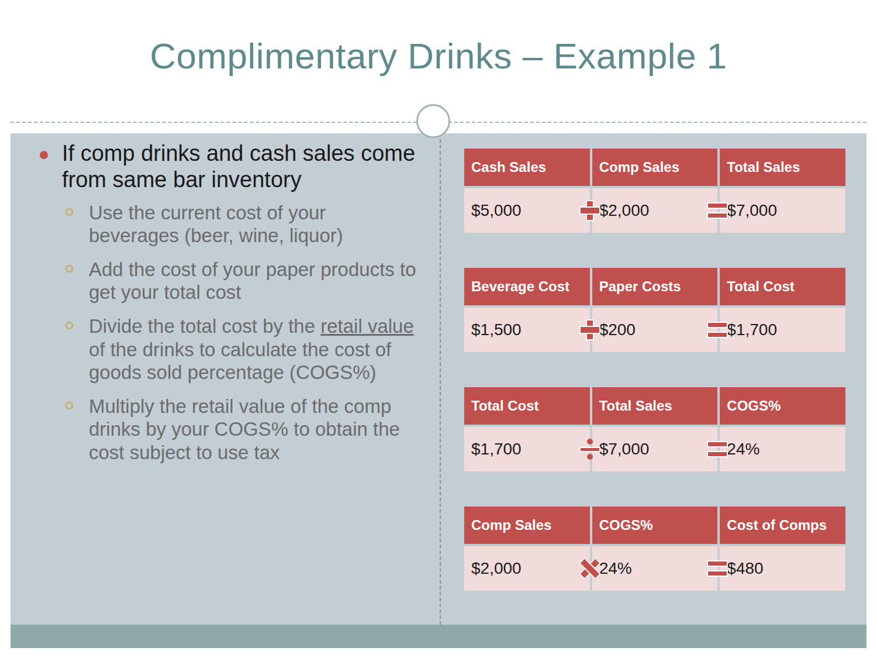Complimentary Drinks – Example 1
If comp drinks and cash sales come from same bar inventory
Use the current cost of your beverages (beer, wine, liquor)
Add the cost of your paper products to get your total cost
Divide the total cost by the retail value of the drinks to calculate the cost of goods sold percentage (COGS%)
Multiply the retail value of the comp drinks by your COGS% to obtain the cost subject to use tax
| Cash Sales | Comp Sales | Total Sales |
| --- | --- | --- |
| $5,000 | $2,000 | $7,000 |
| Beverage Cost | Paper Costs | Total Cost |
| --- | --- | --- |
| $1,500 | $200 | $1,700 |
| Total Cost | Total Sales | COGS% |
| --- | --- | --- |
| $1,700 | $7,000 | 24% |
| Comp Sales | COGS% | Cost of Comps |
| --- | --- | --- |
| $2,000 | 24% | $480 |